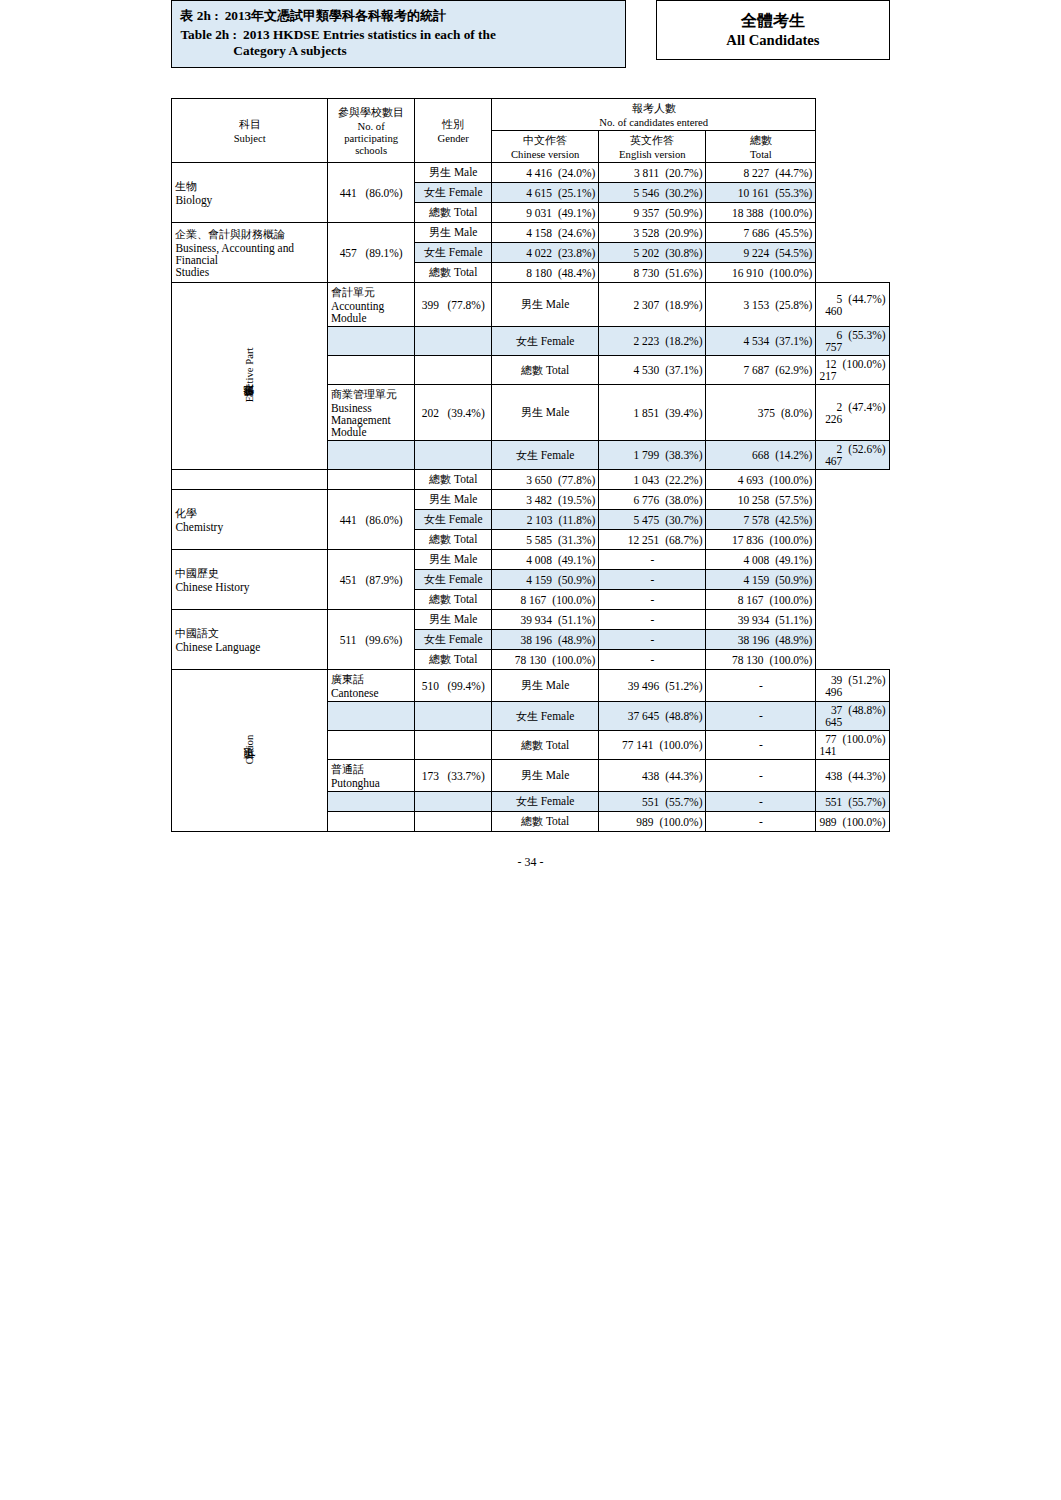表 2h : 2013年文憑試甲類學科各科報考的統計
Table 2h : 2013 HKDSE Entries statistics in each of the
Category A subjects
全體考生
All Candidates
| 科目 Subject | 參與學校數目 No. of participating schools | 性別 Gender | 報考人數 No. of candidates entered |
| --- | --- | --- | --- |
| 中文作答 Chinese version | 英文作答 English version | 總數 Total |
| 生物 Biology | 441 (86.0%) | 男生 Male | 4 416 (24.0%) | 3 811 (20.7%) | 8 227 (44.7%) |
| 女生 Female | 4 615 (25.1%) | 5 546 (30.2%) | 10 161 (55.3%) |
| 總數 Total | 9 031 (49.1%) | 9 357 (50.9%) | 18 388 (100.0%) |
| 企業、會計與財務概論 Business, Accounting and Financial Studies | 457 (89.1%) | 男生 Male | 4 158 (24.6%) | 3 528 (20.9%) | 7 686 (45.5%) |
| 女生 Female | 4 022 (23.8%) | 5 202 (30.8%) | 9 224 (54.5%) |
| 總數 Total | 8 180 (48.4%) | 8 730 (51.6%) | 16 910 (100.0%) |
| 選修部分 Elective Part | |
| 會計單元 Accounting Module | 399 (77.8%) | 男生 Male | 2 307 (18.9%) | 3 153 (25.8%) | 5 460 (44.7%) |
| | | 女生 Female | 2 223 (18.2%) | 4 534 (37.1%) | 6 757 (55.3%) |
| | | 總數 Total | 4 530 (37.1%) | 7 687 (62.9%) | 12 217 (100.0%) |
| 商業管理單元 Business Management Module | 202 (39.4%) | 男生 Male | 1 851 (39.4%) | 375 (8.0%) | 2 226 (47.4%) |
| | | 女生 Female | 1 799 (38.3%) | 668 (14.2%) | 2 467 (52.6%) |
| | | 總數 Total | 3 650 (77.8%) | 1 043 (22.2%) | 4 693 (100.0%) |
| 化學 Chemistry | 441 (86.0%) | 男生 Male | 3 482 (19.5%) | 6 776 (38.0%) | 10 258 (57.5%) |
| 女生 Female | 2 103 (11.8%) | 5 475 (30.7%) | 7 578 (42.5%) |
| 總數 Total | 5 585 (31.3%) | 12 251 (68.7%) | 17 836 (100.0%) |
| 中國歷史 Chinese History | 451 (87.9%) | 男生 Male | 4 008 (49.1%) | - | 4 008 (49.1%) |
| 女生 Female | 4 159 (50.9%) | - | 4 159 (50.9%) |
| 總數 Total | 8 167 (100.0%) | - | 8 167 (100.0%) |
| 中國語文 Chinese Language | 511 (99.6%) | 男生 Male | 39 934 (51.1%) | - | 39 934 (51.1%) |
| 女生 Female | 38 196 (48.9%) | - | 38 196 (48.9%) |
| 總數 Total | 78 130 (100.0%) | - | 78 130 (100.0%) |
| 選項 Option | 廣東話 Cantonese | 510 (99.4%) | 男生 Male | 39 496 (51.2%) | - | 39 496 (51.2%) |
| | | 女生 Female | 37 645 (48.8%) | - | 37 645 (48.8%) |
| | | 總數 Total | 77 141 (100.0%) | - | 77 141 (100.0%) |
| 普通話 Putonghua | 173 (33.7%) | 男生 Male | 438 (44.3%) | - | 438 (44.3%) |
| | | 女生 Female | 551 (55.7%) | - | 551 (55.7%) |
| | | 總數 Total | 989 (100.0%) | - | 989 (100.0%) |
- 34 -